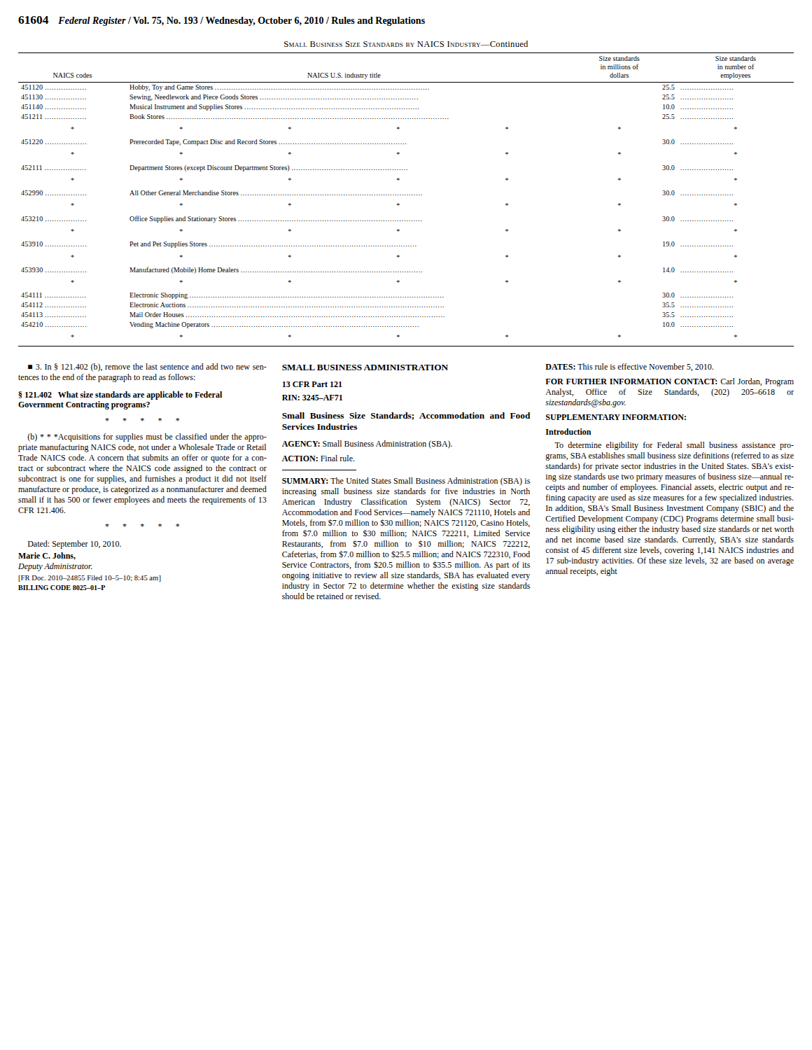61604 Federal Register / Vol. 75, No. 193 / Wednesday, October 6, 2010 / Rules and Regulations
Small Business Size Standards by NAICS Industry—Continued
| NAICS codes | NAICS U.S. industry title | Size standards in millions of dollars | Size standards in number of employees |
| --- | --- | --- | --- |
| 451120 .................. | Hobby, Toy and Game Stores ............................................................................................ | 25.5 | ....................... |
| 451130 .................. | Sewing, Needlework and Piece Goods Stores .................................................................... | 25.5 | ....................... |
| 451140 .................. | Musical Instrument and Supplies Stores ........................................................................... | 10.0 | ....................... |
| 451211 .................. | Book Stores ......................................................................................................................... | 25.5 | ....................... |
| * | * * * * | * | * |
| 451220 .................. | Prerecorded Tape, Compact Disc and Record Stores ....................................................... | 30.0 | ....................... |
| * | * * * * | * | * |
| 452111 .................. | Department Stores (except Discount Department Stores) .................................................. | 30.0 | ....................... |
| * | * * * * | * | * |
| 452990 .................. | All Other General Merchandise Stores .............................................................................. | 30.0 | ....................... |
| * | * * * * | * | * |
| 453210 .................. | Office Supplies and Stationary Stores ............................................................................... | 30.0 | ....................... |
| * | * * * * | * | * |
| 453910 .................. | Pet and Pet Supplies Stores ......................................................................................... | 19.0 | ....................... |
| * | * * * * | * | * |
| 453930 .................. | Manufactured (Mobile) Home Dealers .............................................................................. | 14.0 | ....................... |
| * | * * * * | * | * |
| 454111 .................. | Electronic Shopping ............................................................................................................. | 30.0 | ....................... |
| 454112 .................. | Electronic Auctions .............................................................................................................. | 35.5 | ....................... |
| 454113 .................. | Mail Order Houses ............................................................................................................... | 35.5 | ....................... |
| 454210 .................. | Vending Machine Operators ......................................................................................... | 10.0 | ....................... |
| * | * * * * | * | * |
■ 3. In § 121.402 (b), remove the last sentence and add two new sentences to the end of the paragraph to read as follows:
§ 121.402 What size standards are applicable to Federal Government Contracting programs?
*****
(b) * * *Acquisitions for supplies must be classified under the appropriate manufacturing NAICS code, not under a Wholesale Trade or Retail Trade NAICS code. A concern that submits an offer or quote for a contract or subcontract where the NAICS code assigned to the contract or subcontract is one for supplies, and furnishes a product it did not itself manufacture or produce, is categorized as a nonmanufacturer and deemed small if it has 500 or fewer employees and meets the requirements of 13 CFR 121.406.
*****
Dated: September 10, 2010.
Marie C. Johns,
Deputy Administrator.
[FR Doc. 2010–24855 Filed 10–5–10; 8:45 am]
BILLING CODE 8025–01–P
SMALL BUSINESS ADMINISTRATION
13 CFR Part 121
RIN: 3245–AF71
Small Business Size Standards; Accommodation and Food Services Industries
AGENCY: Small Business Administration (SBA).
ACTION: Final rule.
SUMMARY: The United States Small Business Administration (SBA) is increasing small business size standards for five industries in North American Industry Classification System (NAICS) Sector 72, Accommodation and Food Services—namely NAICS 721110, Hotels and Motels, from $7.0 million to $30 million; NAICS 721120, Casino Hotels, from $7.0 million to $30 million; NAICS 722211, Limited Service Restaurants, from $7.0 million to $10 million; NAICS 722212, Cafeterias, from $7.0 million to $25.5 million; and NAICS 722310, Food Service Contractors, from $20.5 million to $35.5 million. As part of its ongoing initiative to review all size standards, SBA has evaluated every industry in Sector 72 to determine whether the existing size standards should be retained or revised.
DATES: This rule is effective November 5, 2010.
FOR FURTHER INFORMATION CONTACT: Carl Jordan, Program Analyst, Office of Size Standards, (202) 205–6618 or sizestandards@sba.gov.
SUPPLEMENTARY INFORMATION:
Introduction
To determine eligibility for Federal small business assistance programs, SBA establishes small business size definitions (referred to as size standards) for private sector industries in the United States. SBA's existing size standards use two primary measures of business size—annual receipts and number of employees. Financial assets, electric output and refining capacity are used as size measures for a few specialized industries. In addition, SBA's Small Business Investment Company (SBIC) and the Certified Development Company (CDC) Programs determine small business eligibility using either the industry based size standards or net worth and net income based size standards. Currently, SBA's size standards consist of 45 different size levels, covering 1,141 NAICS industries and 17 sub-industry activities. Of these size levels, 32 are based on average annual receipts, eight